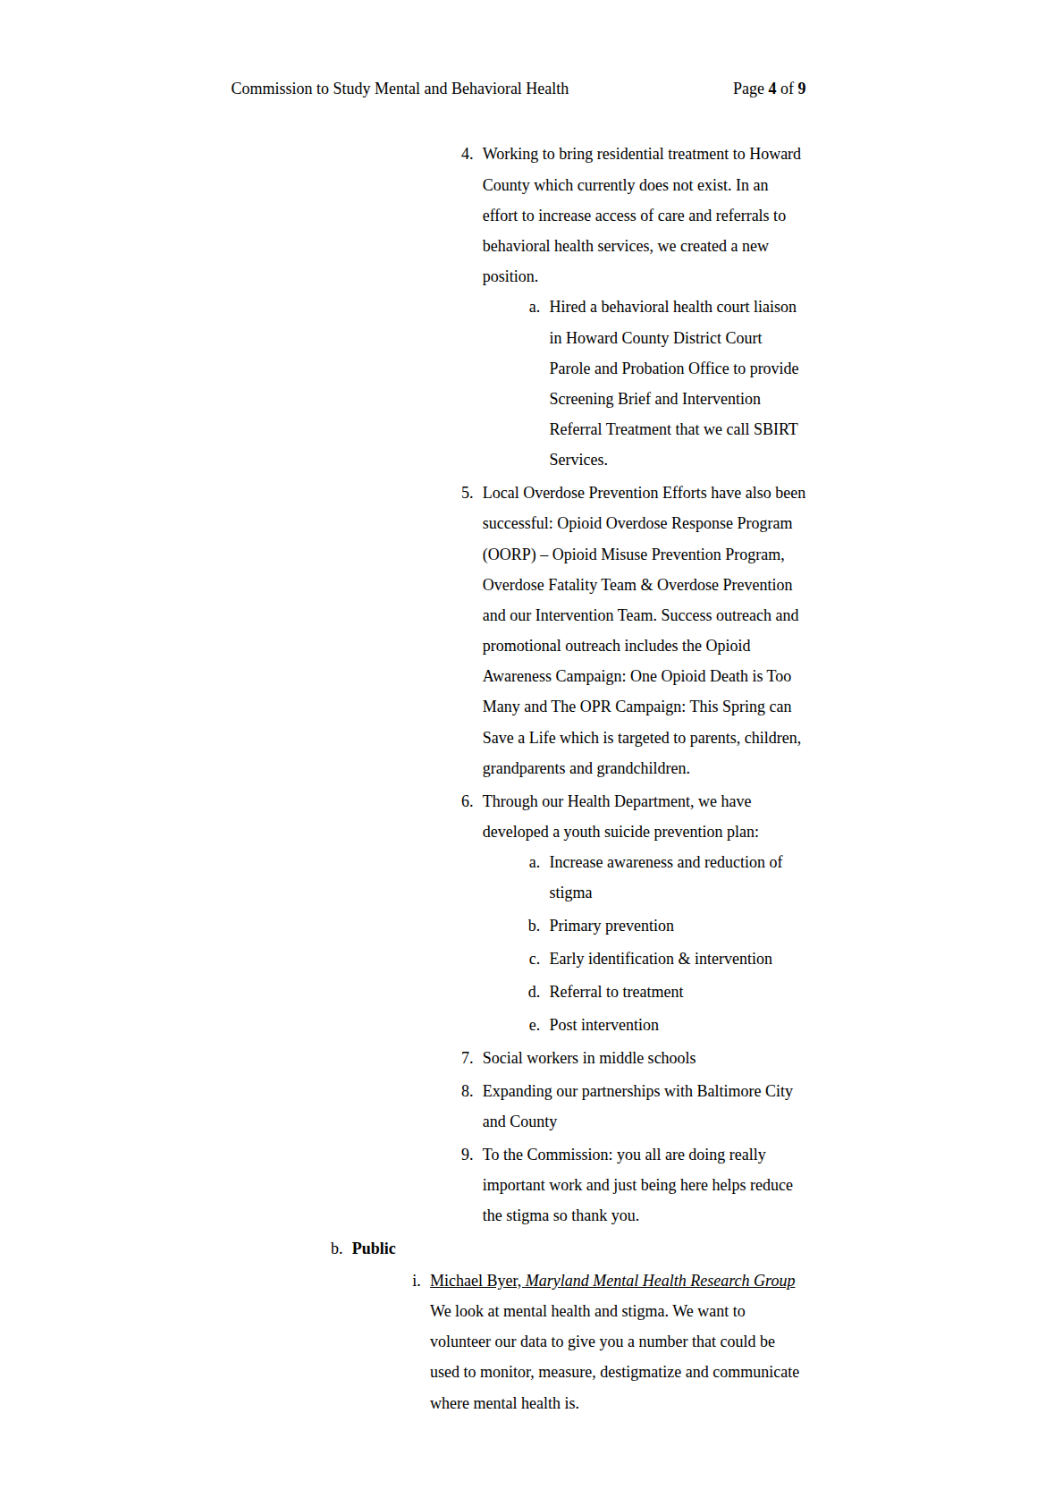Commission to Study Mental and Behavioral Health Page 4 of 9
Working to bring residential treatment to Howard County which currently does not exist. In an effort to increase access of care and referrals to behavioral health services, we created a new position.
Hired a behavioral health court liaison in Howard County District Court Parole and Probation Office to provide Screening Brief and Intervention Referral Treatment that we call SBIRT Services.
Local Overdose Prevention Efforts have also been successful: Opioid Overdose Response Program (OORP) – Opioid Misuse Prevention Program, Overdose Fatality Team & Overdose Prevention and our Intervention Team. Success outreach and promotional outreach includes the Opioid Awareness Campaign: One Opioid Death is Too Many and The OPR Campaign: This Spring can Save a Life which is targeted to parents, children, grandparents and grandchildren.
Through our Health Department, we have developed a youth suicide prevention plan:
Increase awareness and reduction of stigma
Primary prevention
Early identification & intervention
Referral to treatment
Post intervention
Social workers in middle schools
Expanding our partnerships with Baltimore City and County
To the Commission: you all are doing really important work and just being here helps reduce the stigma so thank you.
Public
Michael Byer, Maryland Mental Health Research Group
We look at mental health and stigma. We want to volunteer our data to give you a number that could be used to monitor, measure, destigmatize and communicate where mental health is.